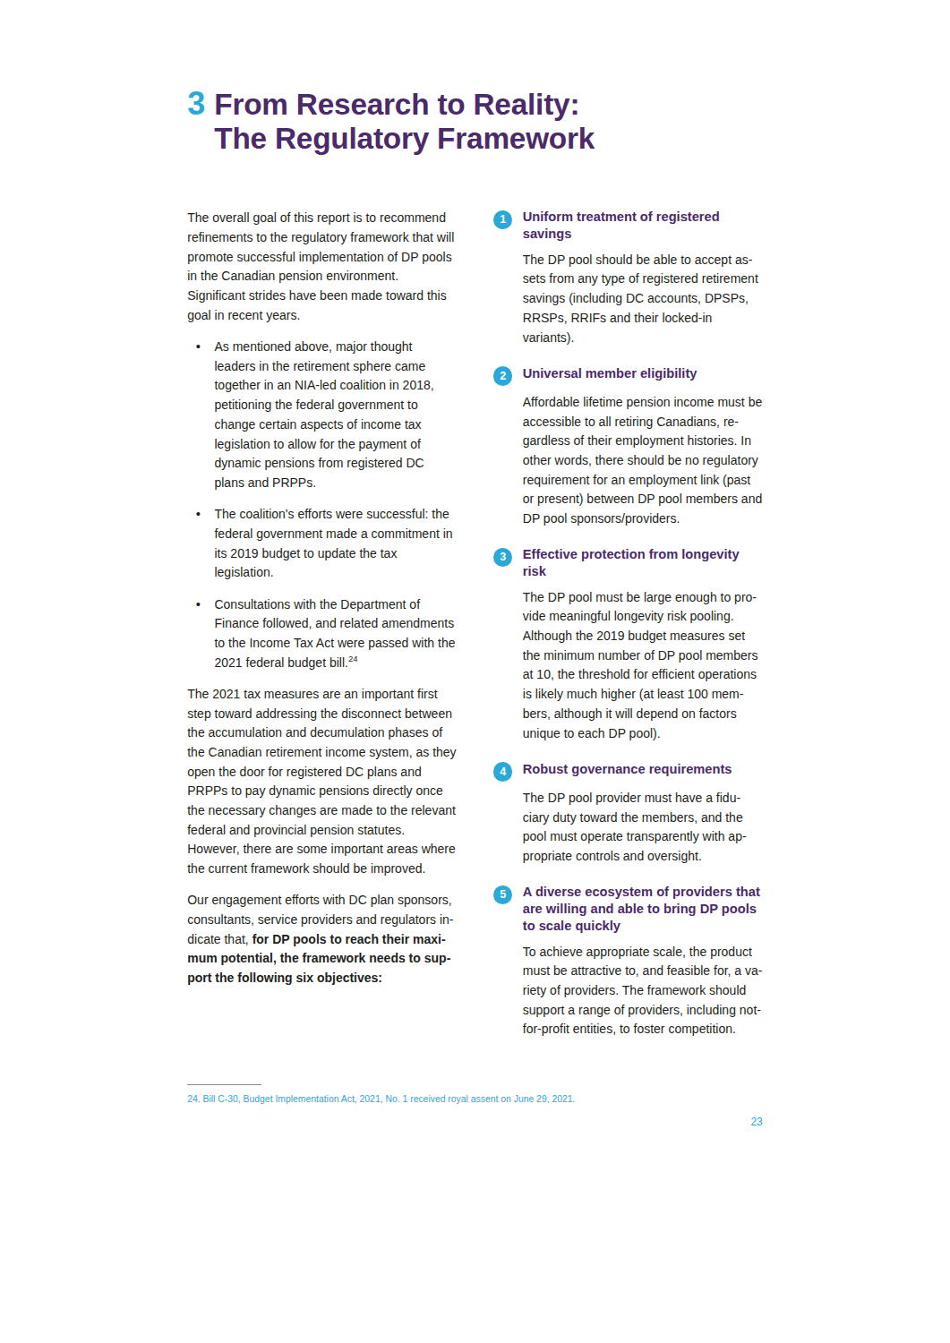3
From Research to Reality:
The Regulatory Framework
The overall goal of this report is to recommend refinements to the regulatory framework that will promote successful implementation of DP pools in the Canadian pension environment. Significant strides have been made toward this goal in recent years.
As mentioned above, major thought leaders in the retirement sphere came together in an NIA-led coalition in 2018, petitioning the federal government to change certain aspects of income tax legislation to allow for the payment of dynamic pensions from registered DC plans and PRPPs.
The coalition's efforts were successful: the federal government made a commitment in its 2019 budget to update the tax legislation.
Consultations with the Department of Finance followed, and related amendments to the Income Tax Act were passed with the 2021 federal budget bill.24
The 2021 tax measures are an important first step toward addressing the disconnect between the accumulation and decumulation phases of the Canadian retirement income system, as they open the door for registered DC plans and PRPPs to pay dynamic pensions directly once the necessary changes are made to the relevant federal and provincial pension statutes. However, there are some important areas where the current framework should be improved.
Our engagement efforts with DC plan sponsors, consultants, service providers and regulators indicate that, for DP pools to reach their maximum potential, the framework needs to support the following six objectives:
1
Uniform treatment of registered savings
The DP pool should be able to accept assets from any type of registered retirement savings (including DC accounts, DPSPs, RRSPs, RRIFs and their locked-in variants).
2
Universal member eligibility
Affordable lifetime pension income must be accessible to all retiring Canadians, regardless of their employment histories. In other words, there should be no regulatory requirement for an employment link (past or present) between DP pool members and DP pool sponsors/providers.
3
Effective protection from longevity risk
The DP pool must be large enough to provide meaningful longevity risk pooling. Although the 2019 budget measures set the minimum number of DP pool members at 10, the threshold for efficient operations is likely much higher (at least 100 members, although it will depend on factors unique to each DP pool).
4
Robust governance requirements
The DP pool provider must have a fiduciary duty toward the members, and the pool must operate transparently with appropriate controls and oversight.
5
A diverse ecosystem of providers that are willing and able to bring DP pools to scale quickly
To achieve appropriate scale, the product must be attractive to, and feasible for, a variety of providers. The framework should support a range of providers, including not-for-profit entities, to foster competition.
24. Bill C-30, Budget Implementation Act, 2021, No. 1 received royal assent on June 29, 2021.
23